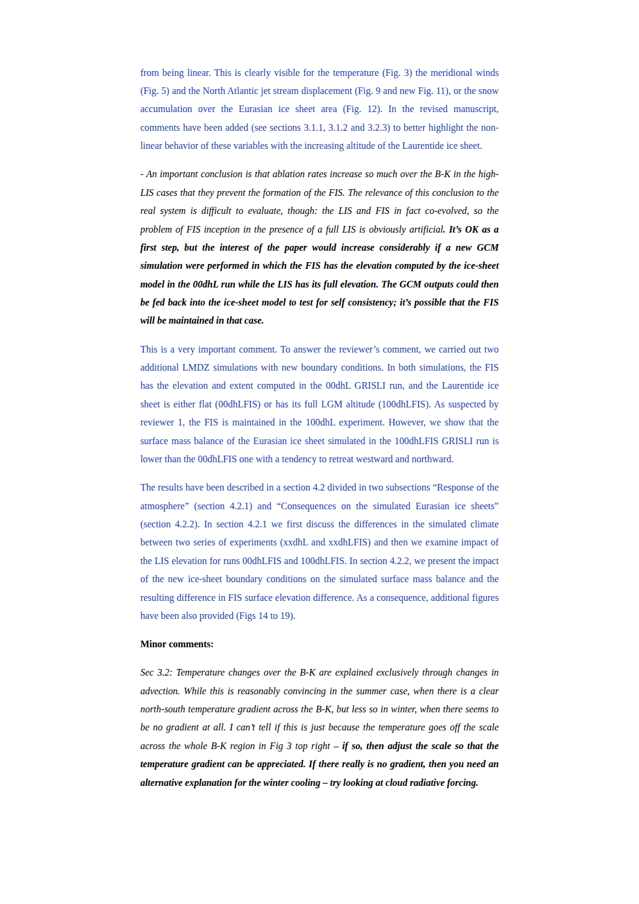from being linear. This is clearly visible for the temperature (Fig. 3) the meridional winds (Fig. 5) and the North Atlantic jet stream displacement (Fig. 9 and new Fig. 11), or the snow accumulation over the Eurasian ice sheet area (Fig. 12). In the revised manuscript, comments have been added (see sections 3.1.1, 3.1.2 and 3.2.3) to better highlight the non-linear behavior of these variables with the increasing altitude of the Laurentide ice sheet.
- An important conclusion is that ablation rates increase so much over the B-K in the high-LIS cases that they prevent the formation of the FIS. The relevance of this conclusion to the real system is difficult to evaluate, though: the LIS and FIS in fact co-evolved, so the problem of FIS inception in the presence of a full LIS is obviously artificial. It’s OK as a first step, but the interest of the paper would increase considerably if a new GCM simulation were performed in which the FIS has the elevation computed by the ice-sheet model in the 00dhL run while the LIS has its full elevation. The GCM outputs could then be fed back into the ice-sheet model to test for self consistency; it’s possible that the FIS will be maintained in that case.
This is a very important comment. To answer the reviewer’s comment, we carried out two additional LMDZ simulations with new boundary conditions. In both simulations, the FIS has the elevation and extent computed in the 00dhL GRISLI run, and the Laurentide ice sheet is either flat (00dhLFIS) or has its full LGM altitude (100dhLFIS). As suspected by reviewer 1, the FIS is maintained in the 100dhL experiment. However, we show that the surface mass balance of the Eurasian ice sheet simulated in the 100dhLFIS GRISLI run is lower than the 00dhLFIS one with a tendency to retreat westward and northward.
The results have been described in a section 4.2 divided in two subsections “Response of the atmosphere” (section 4.2.1) and “Consequences on the simulated Eurasian ice sheets” (section 4.2.2). In section 4.2.1 we first discuss the differences in the simulated climate between two series of experiments (xxdhL and xxdhLFIS) and then we examine impact of the LIS elevation for runs 00dhLFIS and 100dhLFIS. In section 4.2.2, we present the impact of the new ice-sheet boundary conditions on the simulated surface mass balance and the resulting difference in FIS surface elevation difference. As a consequence, additional figures have been also provided (Figs 14 to 19).
Minor comments:
Sec 3.2: Temperature changes over the B-K are explained exclusively through changes in advection. While this is reasonably convincing in the summer case, when there is a clear north-south temperature gradient across the B-K, but less so in winter, when there seems to be no gradient at all. I can’t tell if this is just because the temperature goes off the scale across the whole B-K region in Fig 3 top right – if so, then adjust the scale so that the temperature gradient can be appreciated. If there really is no gradient, then you need an alternative explanation for the winter cooling – try looking at cloud radiative forcing.